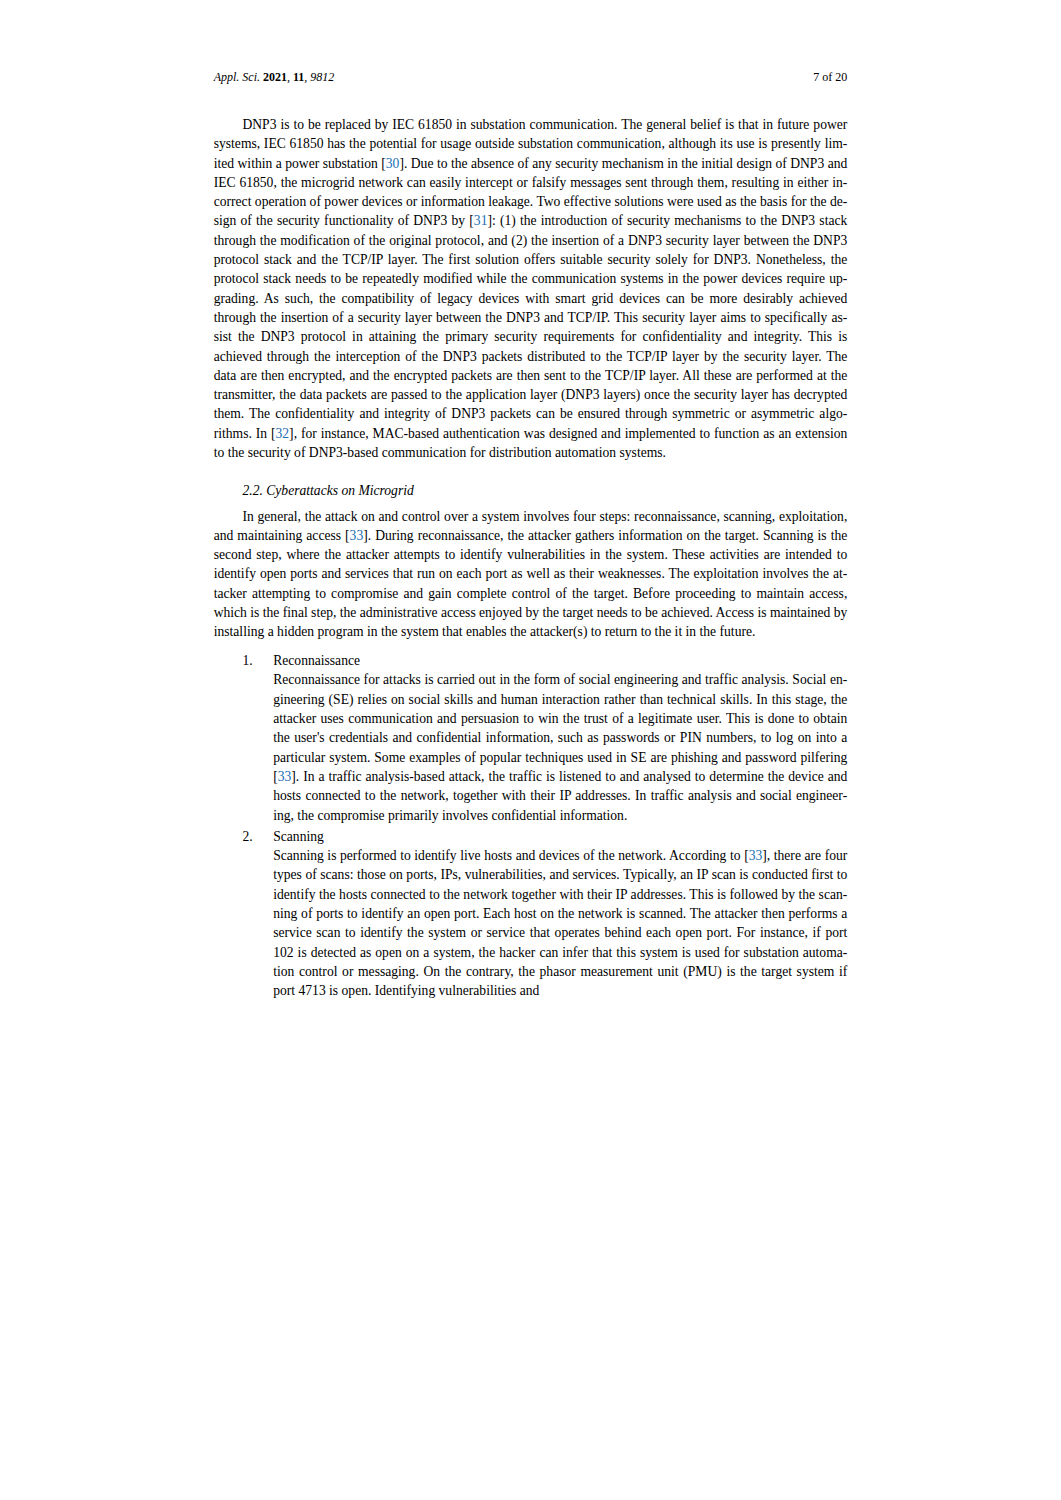Appl. Sci. 2021, 11, 9812
7 of 20
DNP3 is to be replaced by IEC 61850 in substation communication. The general belief is that in future power systems, IEC 61850 has the potential for usage outside substation communication, although its use is presently limited within a power substation [30]. Due to the absence of any security mechanism in the initial design of DNP3 and IEC 61850, the microgrid network can easily intercept or falsify messages sent through them, resulting in either incorrect operation of power devices or information leakage. Two effective solutions were used as the basis for the design of the security functionality of DNP3 by [31]: (1) the introduction of security mechanisms to the DNP3 stack through the modification of the original protocol, and (2) the insertion of a DNP3 security layer between the DNP3 protocol stack and the TCP/IP layer. The first solution offers suitable security solely for DNP3. Nonetheless, the protocol stack needs to be repeatedly modified while the communication systems in the power devices require upgrading. As such, the compatibility of legacy devices with smart grid devices can be more desirably achieved through the insertion of a security layer between the DNP3 and TCP/IP. This security layer aims to specifically assist the DNP3 protocol in attaining the primary security requirements for confidentiality and integrity. This is achieved through the interception of the DNP3 packets distributed to the TCP/IP layer by the security layer. The data are then encrypted, and the encrypted packets are then sent to the TCP/IP layer. All these are performed at the transmitter, the data packets are passed to the application layer (DNP3 layers) once the security layer has decrypted them. The confidentiality and integrity of DNP3 packets can be ensured through symmetric or asymmetric algorithms. In [32], for instance, MAC-based authentication was designed and implemented to function as an extension to the security of DNP3-based communication for distribution automation systems.
2.2. Cyberattacks on Microgrid
In general, the attack on and control over a system involves four steps: reconnaissance, scanning, exploitation, and maintaining access [33]. During reconnaissance, the attacker gathers information on the target. Scanning is the second step, where the attacker attempts to identify vulnerabilities in the system. These activities are intended to identify open ports and services that run on each port as well as their weaknesses. The exploitation involves the attacker attempting to compromise and gain complete control of the target. Before proceeding to maintain access, which is the final step, the administrative access enjoyed by the target needs to be achieved. Access is maintained by installing a hidden program in the system that enables the attacker(s) to return to the it in the future.
1. Reconnaissance
Reconnaissance for attacks is carried out in the form of social engineering and traffic analysis. Social engineering (SE) relies on social skills and human interaction rather than technical skills. In this stage, the attacker uses communication and persuasion to win the trust of a legitimate user. This is done to obtain the user's credentials and confidential information, such as passwords or PIN numbers, to log on into a particular system. Some examples of popular techniques used in SE are phishing and password pilfering [33]. In a traffic analysis-based attack, the traffic is listened to and analysed to determine the device and hosts connected to the network, together with their IP addresses. In traffic analysis and social engineering, the compromise primarily involves confidential information.
2. Scanning
Scanning is performed to identify live hosts and devices of the network. According to [33], there are four types of scans: those on ports, IPs, vulnerabilities, and services. Typically, an IP scan is conducted first to identify the hosts connected to the network together with their IP addresses. This is followed by the scanning of ports to identify an open port. Each host on the network is scanned. The attacker then performs a service scan to identify the system or service that operates behind each open port. For instance, if port 102 is detected as open on a system, the hacker can infer that this system is used for substation automation control or messaging. On the contrary, the phasor measurement unit (PMU) is the target system if port 4713 is open. Identifying vulnerabilities and